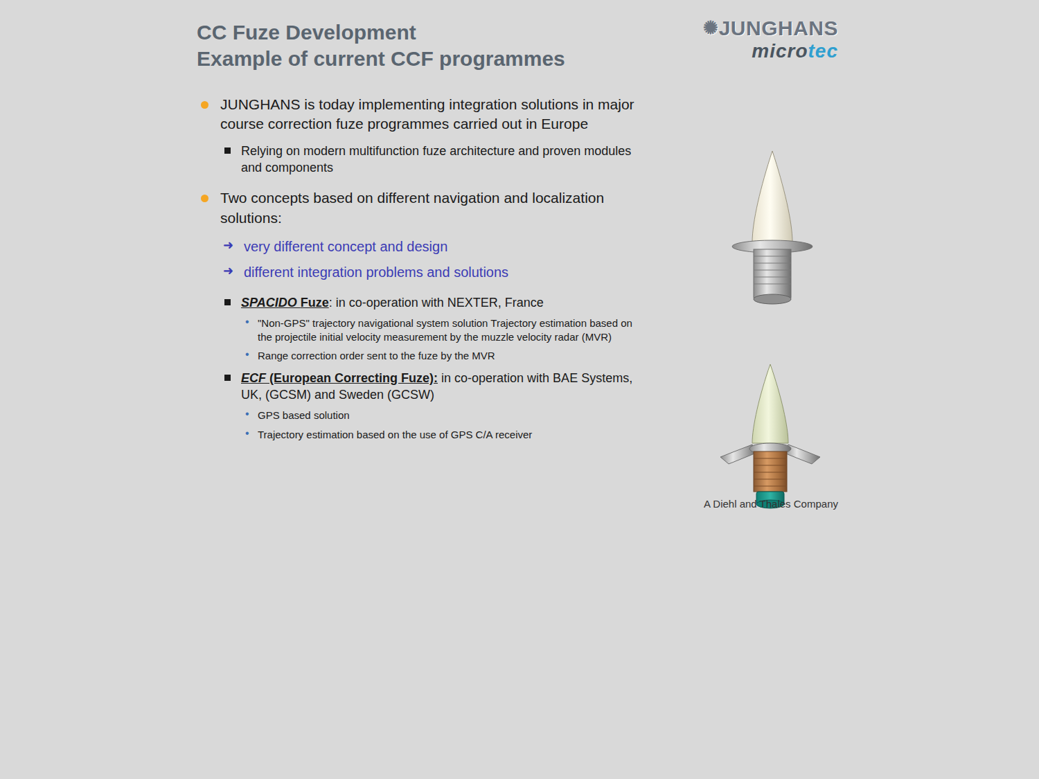CC Fuze Development
Example of current CCF programmes
✺JUNGHANS
micro tec
JUNGHANS is today implementing integration solutions in major course correction fuze programmes carried out in Europe
Relying on modern multifunction fuze architecture and proven modules and components
Two concepts based on different navigation and localization solutions:
very different concept and design
different integration problems and solutions
SPACIDO Fuze: in co-operation with NEXTER, France
"Non-GPS" trajectory navigational system solution Trajectory estimation based on the projectile initial velocity measurement by the muzzle velocity radar (MVR)
Range correction order sent to the fuze by the MVR
ECF (European Correcting Fuze): in co-operation with BAE Systems, UK, (GCSM) and Sweden (GCSW)
GPS based solution
Trajectory estimation based on the use of GPS C/A receiver
A Diehl and Thales Company